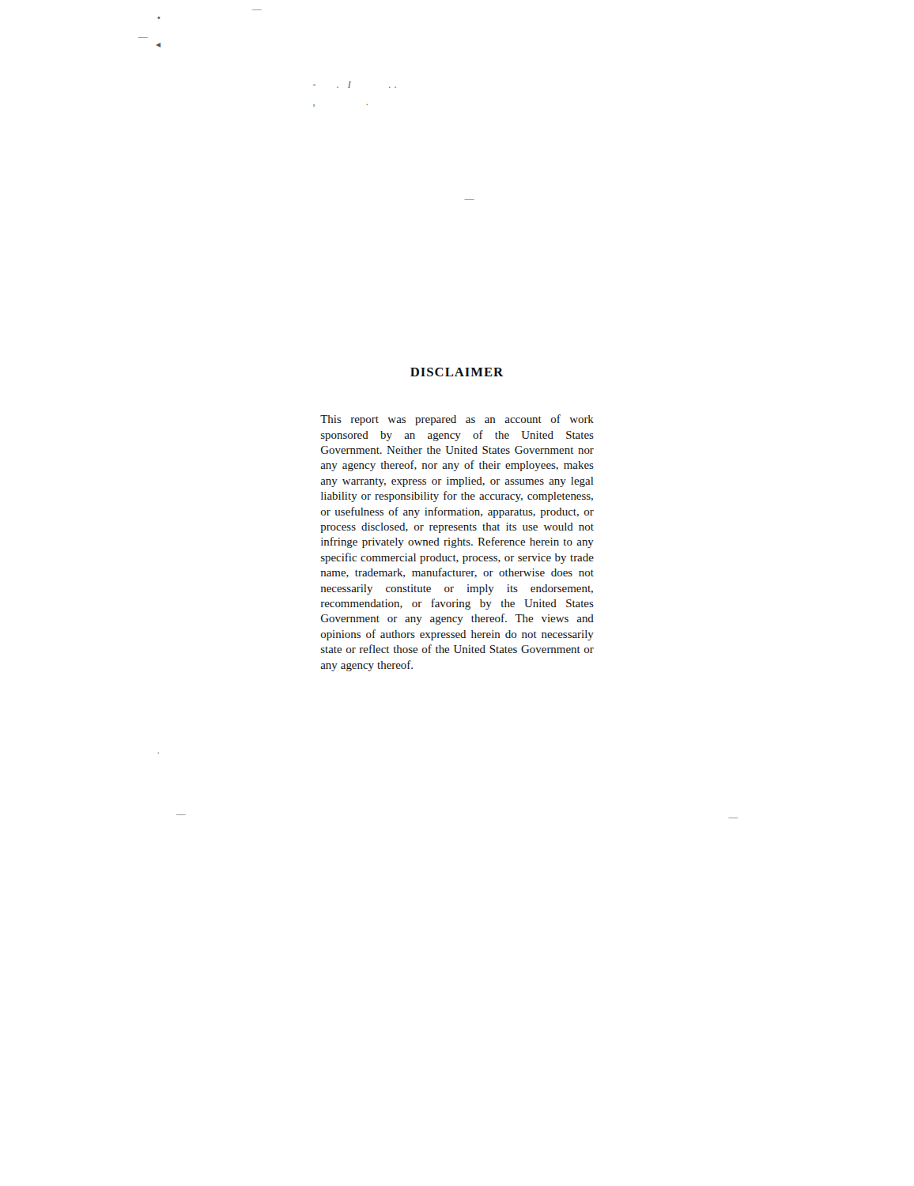• ◂ — — - . I .. , . — . — —
DISCLAIMER
This report was prepared as an account of work sponsored by an agency of the United States Government. Neither the United States Government nor any agency thereof, nor any of their employees, makes any warranty, express or implied, or assumes any legal liability or responsibility for the accuracy, completeness, or usefulness of any information, apparatus, product, or process disclosed, or represents that its use would not infringe privately owned rights. Reference herein to any specific commercial product, process, or service by trade name, trademark, manufacturer, or otherwise does not necessarily constitute or imply its endorsement, recommendation, or favoring by the United States Government or any agency thereof. The views and opinions of authors expressed herein do not necessarily state or reflect those of the United States Government or any agency thereof.